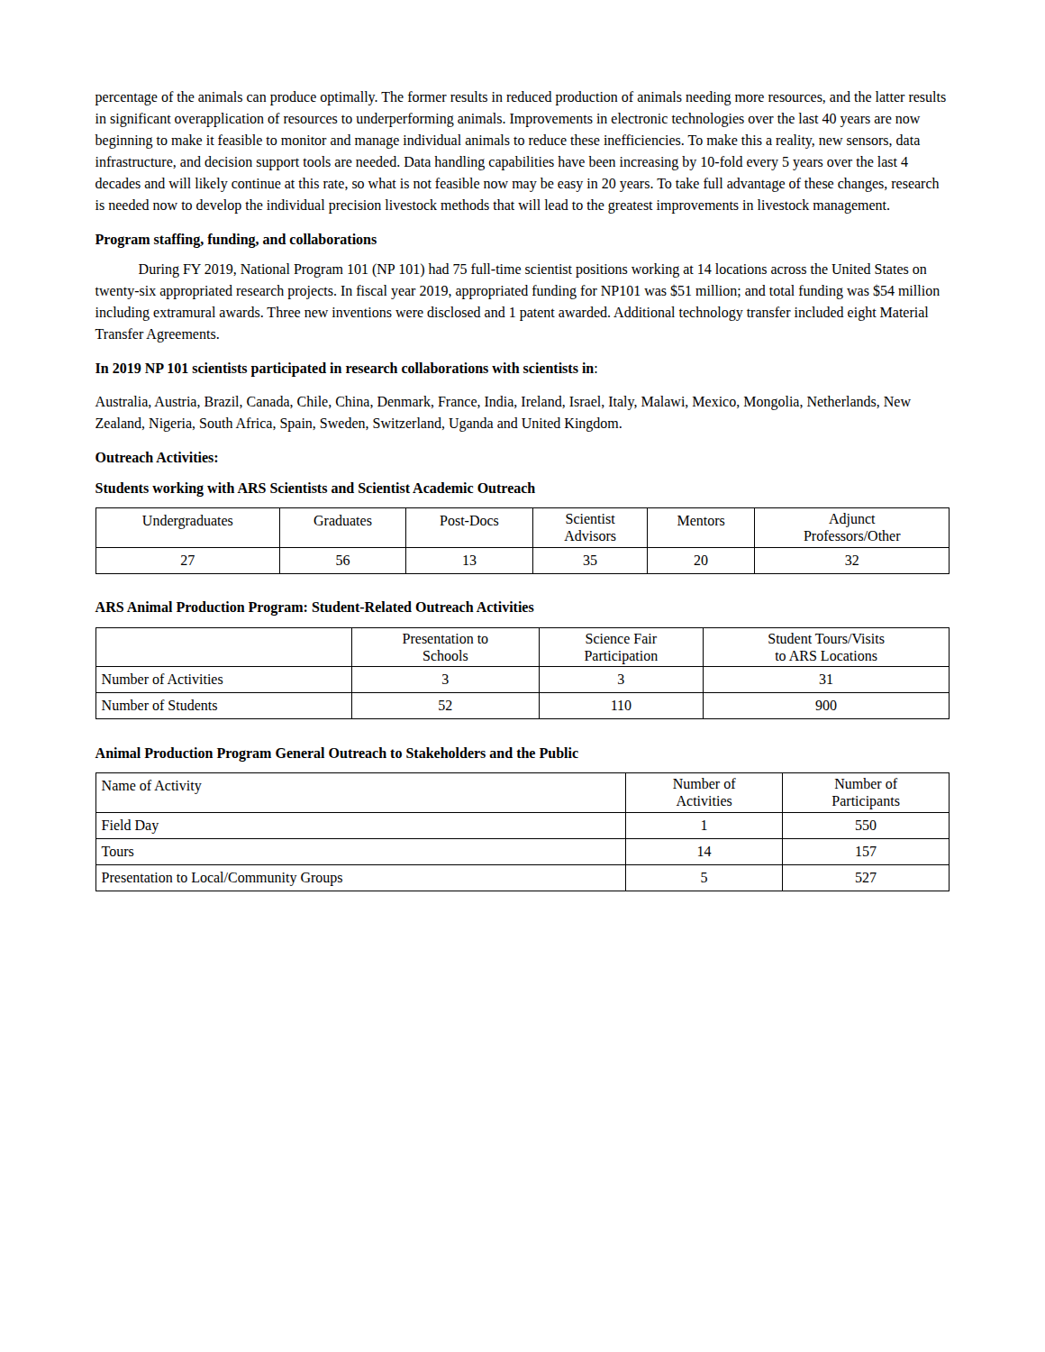percentage of the animals can produce optimally. The former results in reduced production of animals needing more resources, and the latter results in significant overapplication of resources to underperforming animals. Improvements in electronic technologies over the last 40 years are now beginning to make it feasible to monitor and manage individual animals to reduce these inefficiencies. To make this a reality, new sensors, data infrastructure, and decision support tools are needed. Data handling capabilities have been increasing by 10-fold every 5 years over the last 4 decades and will likely continue at this rate, so what is not feasible now may be easy in 20 years. To take full advantage of these changes, research is needed now to develop the individual precision livestock methods that will lead to the greatest improvements in livestock management.
Program staffing, funding, and collaborations
During FY 2019, National Program 101 (NP 101) had 75 full-time scientist positions working at 14 locations across the United States on twenty-six appropriated research projects. In fiscal year 2019, appropriated funding for NP101 was $51 million; and total funding was $54 million including extramural awards. Three new inventions were disclosed and 1 patent awarded. Additional technology transfer included eight Material Transfer Agreements.
In 2019 NP 101 scientists participated in research collaborations with scientists in:
Australia, Austria, Brazil, Canada, Chile, China, Denmark, France, India, Ireland, Israel, Italy, Malawi, Mexico, Mongolia, Netherlands, New Zealand, Nigeria, South Africa, Spain, Sweden, Switzerland, Uganda and United Kingdom.
Outreach Activities:
Students working with ARS Scientists and Scientist Academic Outreach
| Undergraduates | Graduates | Post-Docs | Scientist Advisors | Mentors | Adjunct Professors/Other |
| --- | --- | --- | --- | --- | --- |
| 27 | 56 | 13 | 35 | 20 | 32 |
ARS Animal Production Program: Student-Related Outreach Activities
| | Presentation to Schools | Science Fair Participation | Student Tours/Visits to ARS Locations |
| --- | --- | --- | --- |
| Number of Activities | 3 | 3 | 31 |
| Number of Students | 52 | 110 | 900 |
Animal Production Program General Outreach to Stakeholders and the Public
| Name of Activity | Number of Activities | Number of Participants |
| --- | --- | --- |
| Field Day | 1 | 550 |
| Tours | 14 | 157 |
| Presentation to Local/Community Groups | 5 | 527 |